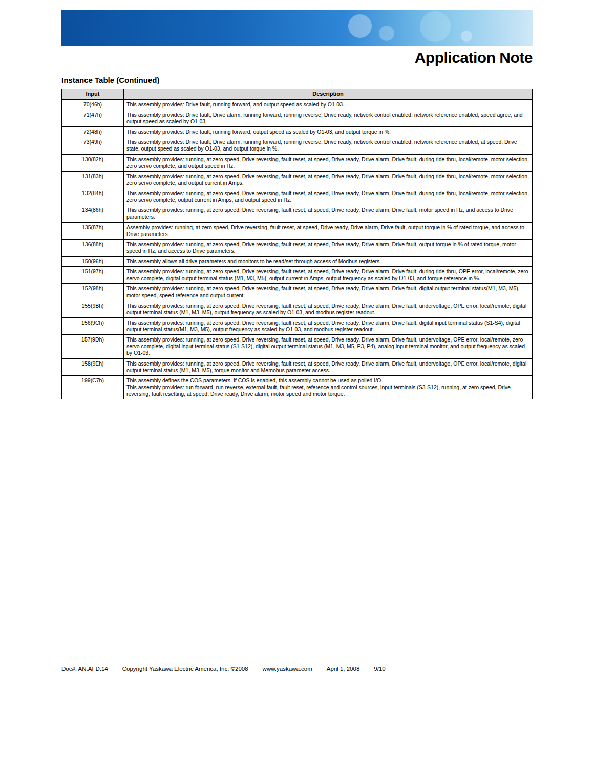Application Note
Instance Table (Continued)
| Input | Description |
| --- | --- |
| 70(46h) | This assembly provides: Drive fault, running forward, and output speed as scaled by O1-03. |
| 71(47h) | This assembly provides: Drive fault, Drive alarm, running forward, running reverse, Drive ready, network control enabled, network reference enabled, speed agree, and output speed as scaled by O1-03. |
| 72(48h) | This assembly provides: Drive fault, running forward, output speed as scaled by O1-03, and output torque in %. |
| 73(49h) | This assembly provides: Drive fault, Drive alarm, running forward, running reverse, Drive ready, network control enabled, network reference enabled, at speed, Drive state, output speed as scaled by O1-03, and output torque in %. |
| 130(82h) | This assembly provides: running, at zero speed, Drive reversing, fault reset, at speed, Drive ready, Drive alarm, Drive fault, during ride-thru, local/remote, motor selection, zero servo complete, and output speed in Hz. |
| 131(83h) | This assembly provides: running, at zero speed, Drive reversing, fault reset, at speed, Drive ready, Drive alarm, Drive fault, during ride-thru, local/remote, motor selection, zero servo complete, and output current in Amps. |
| 132(84h) | This assembly provides: running, at zero speed, Drive reversing, fault reset, at speed, Drive ready, Drive alarm, Drive fault, during ride-thru, local/remote, motor selection, zero servo complete, output current in Amps, and output speed in Hz. |
| 134(86h) | This assembly provides: running, at zero speed, Drive reversing, fault reset, at speed, Drive ready, Drive alarm, Drive fault, motor speed in Hz, and access to Drive parameters. |
| 135(87h) | Assembly provides: running, at zero speed, Drive reversing, fault reset, at speed, Drive ready, Drive alarm, Drive fault, output torque in % of rated torque, and access to Drive parameters. |
| 136(88h) | This assembly provides: running, at zero speed, Drive reversing, fault reset, at speed, Drive ready, Drive alarm, Drive fault, output torque in % of rated torque, motor speed in Hz, and access to Drive parameters. |
| 150(96h) | This assembly allows all drive parameters and monitors to be read/set through access of Modbus registers. |
| 151(97h) | This assembly provides: running, at zero speed, Drive reversing, fault reset, at speed, Drive ready, Drive alarm, Drive fault, during ride-thru, OPE error, local/remote, zero servo complete, digital output terminal status (M1, M3, M5), output current in Amps, output frequency as scaled by O1-03, and torque reference in %. |
| 152(98h) | This assembly provides: running, at zero speed, Drive reversing, fault reset, at speed, Drive ready, Drive alarm, Drive fault, digital output terminal status(M1, M3, M5), motor speed, speed reference and output current. |
| 155(9Bh) | This assembly provides: running, at zero speed, Drive reversing, fault reset, at speed, Drive ready, Drive alarm, Drive fault, undervoltage, OPE error, local/remote, digital output terminal status (M1, M3, M5), output frequency as scaled by O1-03, and modbus register readout. |
| 156(9Ch) | This assembly provides: running, at zero speed, Drive reversing, fault reset, at speed, Drive ready, Drive alarm, Drive fault, digital input terminal status (S1-S4), digital output terminal status(M1, M3, M5), output frequency as scaled by O1-03, and modbus register readout. |
| 157(9Dh) | This assembly provides: running, at zero speed, Drive reversing, fault reset, at speed, Drive ready, Drive alarm, Drive fault, undervoltage, OPE error, local/remote, zero servo complete, digital input terminal status (S1-S12), digital output terminal status (M1, M3, M5, P3, P4), analog input terminal monitor, and output frequency as scaled by O1-03. |
| 158(9Eh) | This assembly provides: running, at zero speed, Drive reversing, fault reset, at speed, Drive ready, Drive alarm, Drive fault, undervoltage, OPE error, local/remote, digital output terminal status (M1, M3, M5), torque monitor and Memobus parameter access. |
| 199(C7h) | This assembly defines the COS parameters. If COS is enabled, this assembly cannot be used as polled I/O. This assembly provides: run forward, run reverse, external fault, fault reset, reference and control sources, input terminals (S3-S12), running, at zero speed, Drive reversing, fault resetting, at speed, Drive ready, Drive alarm, motor speed and motor torque. |
Doc#: AN.AFD.14 Copyright Yaskawa Electric America, Inc. ©2008 www.yaskawa.com April 1, 2008 9/10